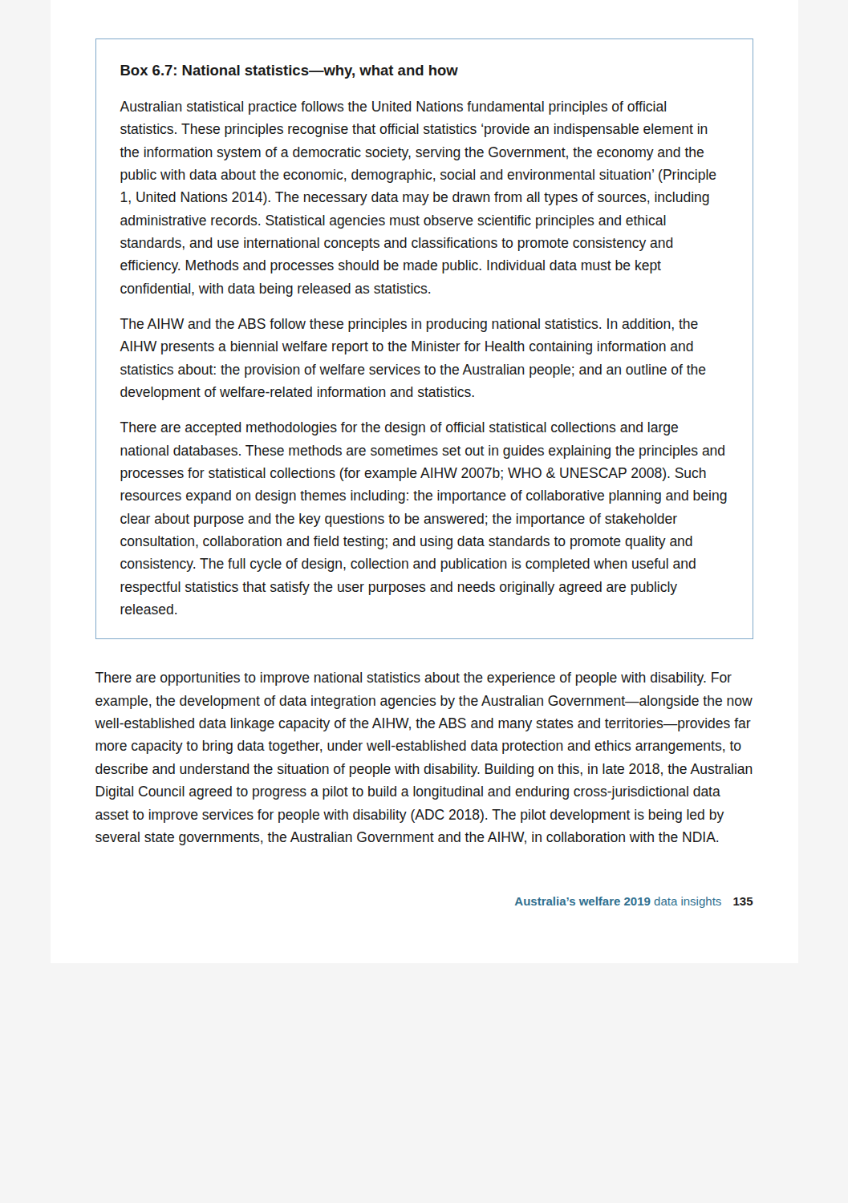Box 6.7: National statistics—why, what and how
Australian statistical practice follows the United Nations fundamental principles of official statistics. These principles recognise that official statistics ‘provide an indispensable element in the information system of a democratic society, serving the Government, the economy and the public with data about the economic, demographic, social and environmental situation’ (Principle 1, United Nations 2014). The necessary data may be drawn from all types of sources, including administrative records. Statistical agencies must observe scientific principles and ethical standards, and use international concepts and classifications to promote consistency and efficiency. Methods and processes should be made public. Individual data must be kept confidential, with data being released as statistics.
The AIHW and the ABS follow these principles in producing national statistics. In addition, the AIHW presents a biennial welfare report to the Minister for Health containing information and statistics about: the provision of welfare services to the Australian people; and an outline of the development of welfare-related information and statistics.
There are accepted methodologies for the design of official statistical collections and large national databases. These methods are sometimes set out in guides explaining the principles and processes for statistical collections (for example AIHW 2007b; WHO & UNESCAP 2008). Such resources expand on design themes including: the importance of collaborative planning and being clear about purpose and the key questions to be answered; the importance of stakeholder consultation, collaboration and field testing; and using data standards to promote quality and consistency. The full cycle of design, collection and publication is completed when useful and respectful statistics that satisfy the user purposes and needs originally agreed are publicly released.
There are opportunities to improve national statistics about the experience of people with disability. For example, the development of data integration agencies by the Australian Government—alongside the now well-established data linkage capacity of the AIHW, the ABS and many states and territories—provides far more capacity to bring data together, under well-established data protection and ethics arrangements, to describe and understand the situation of people with disability. Building on this, in late 2018, the Australian Digital Council agreed to progress a pilot to build a longitudinal and enduring cross-jurisdictional data asset to improve services for people with disability (ADC 2018). The pilot development is being led by several state governments, the Australian Government and the AIHW, in collaboration with the NDIA.
Australia’s welfare 2019 data insights 135